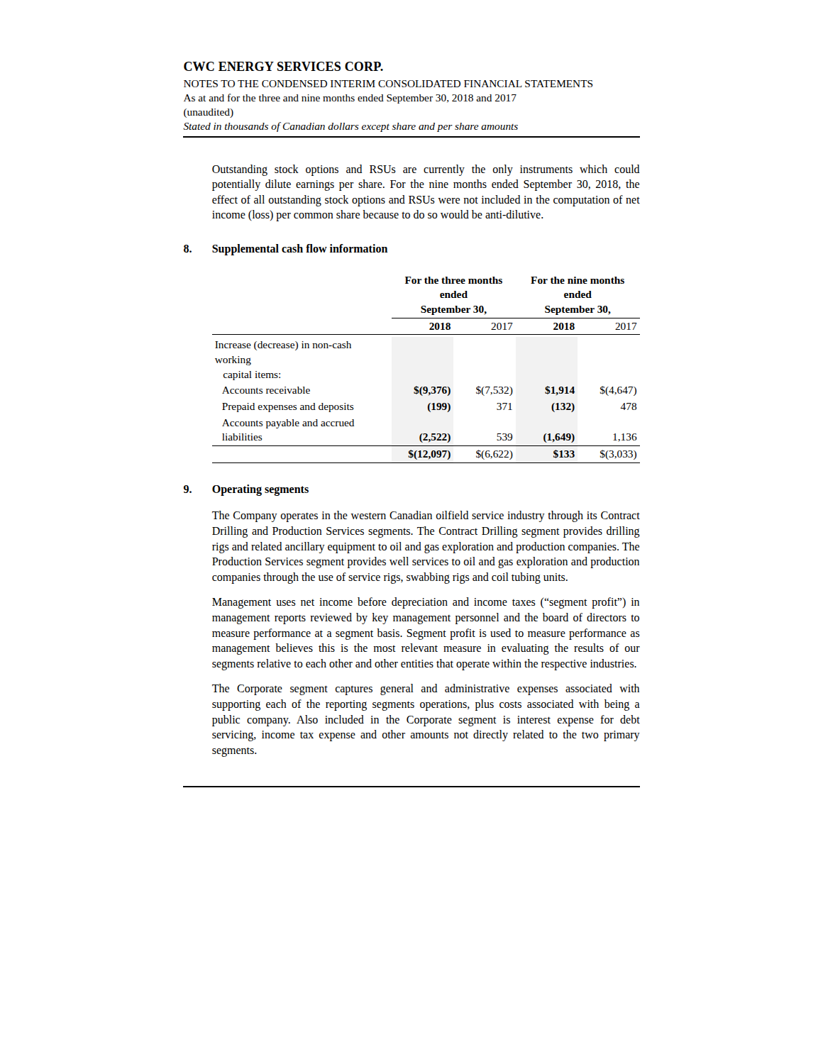CWC ENERGY SERVICES CORP.
NOTES TO THE CONDENSED INTERIM CONSOLIDATED FINANCIAL STATEMENTS
As at and for the three and nine months ended September 30, 2018 and 2017
(unaudited)
Stated in thousands of Canadian dollars except share and per share amounts
Outstanding stock options and RSUs are currently the only instruments which could potentially dilute earnings per share. For the nine months ended September 30, 2018, the effect of all outstanding stock options and RSUs were not included in the computation of net income (loss) per common share because to do so would be anti-dilutive.
8. Supplemental cash flow information
| | For the three months ended September 30, | For the nine months ended September 30, |
| | 2018 | 2017 | 2018 | 2017 |
| Increase (decrease) in non-cash working capital items: | | | | |
| Accounts receivable | $(9,376) | $(7,532) | $1,914 | $(4,647) |
| Prepaid expenses and deposits | (199) | 371 | (132) | 478 |
| Accounts payable and accrued liabilities | (2,522) | 539 | (1,649) | 1,136 |
| | $(12,097) | $(6,622) | $133 | $(3,033) |
9. Operating segments
The Company operates in the western Canadian oilfield service industry through its Contract Drilling and Production Services segments. The Contract Drilling segment provides drilling rigs and related ancillary equipment to oil and gas exploration and production companies. The Production Services segment provides well services to oil and gas exploration and production companies through the use of service rigs, swabbing rigs and coil tubing units.
Management uses net income before depreciation and income taxes (“segment profit”) in management reports reviewed by key management personnel and the board of directors to measure performance at a segment basis. Segment profit is used to measure performance as management believes this is the most relevant measure in evaluating the results of our segments relative to each other and other entities that operate within the respective industries.
The Corporate segment captures general and administrative expenses associated with supporting each of the reporting segments operations, plus costs associated with being a public company. Also included in the Corporate segment is interest expense for debt servicing, income tax expense and other amounts not directly related to the two primary segments.